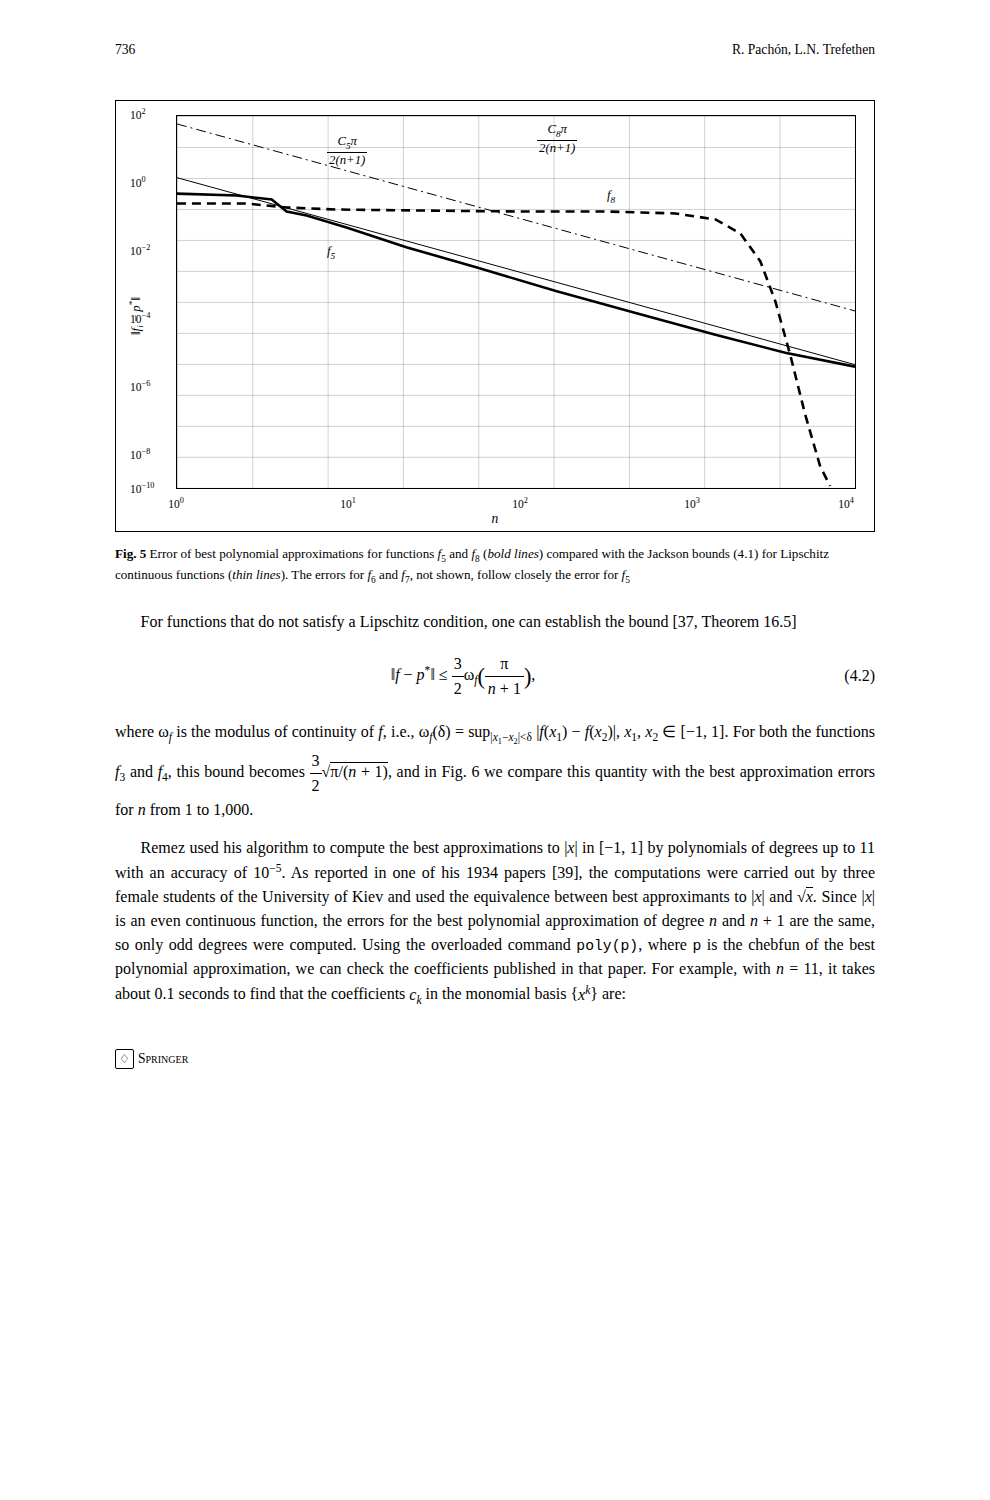736 R. Pachón, L.N. Trefethen
‖fi − p*‖
102
100
10−2
10−4
10−6
10−8
10−10
C5π 2(n+1)
C8π 2(n+1)
f8
f5
100
101
102
103
104
n
Fig. 5 Error of best polynomial approximations for functions f5 and f8 (bold lines) compared with the Jackson bounds (4.1) for Lipschitz continuous functions (thin lines). The errors for f6 and f7, not shown, follow closely the error for f5
For functions that do not satisfy a Lipschitz condition, one can establish the bound [37, Theorem 16.5]
‖f − p*‖ ≤ 32ωf(πn + 1),
(4.2)
where ωf is the modulus of continuity of f, i.e., ωf(δ) = sup|x1−x2|<δ |f(x1) − f(x2)|, x1, x2 ∈ [−1, 1]. For both the functions f3 and f4, this bound becomes 32√π/(n + 1), and in Fig. 6 we compare this quantity with the best approximation errors for n from 1 to 1,000.
Remez used his algorithm to compute the best approximations to |x| in [−1, 1] by polynomials of degrees up to 11 with an accuracy of 10−5. As reported in one of his 1934 papers [39], the computations were carried out by three female students of the University of Kiev and used the equivalence between best approximants to |x| and √x. Since |x| is an even continuous function, the errors for the best polynomial approximation of degree n and n + 1 are the same, so only odd degrees were computed. Using the overloaded command poly(p), where p is the chebfun of the best polynomial approximation, we can check the coefficients published in that paper. For example, with n = 11, it takes about 0.1 seconds to find that the coefficients ck in the monomial basis {xk} are:
♢Springer